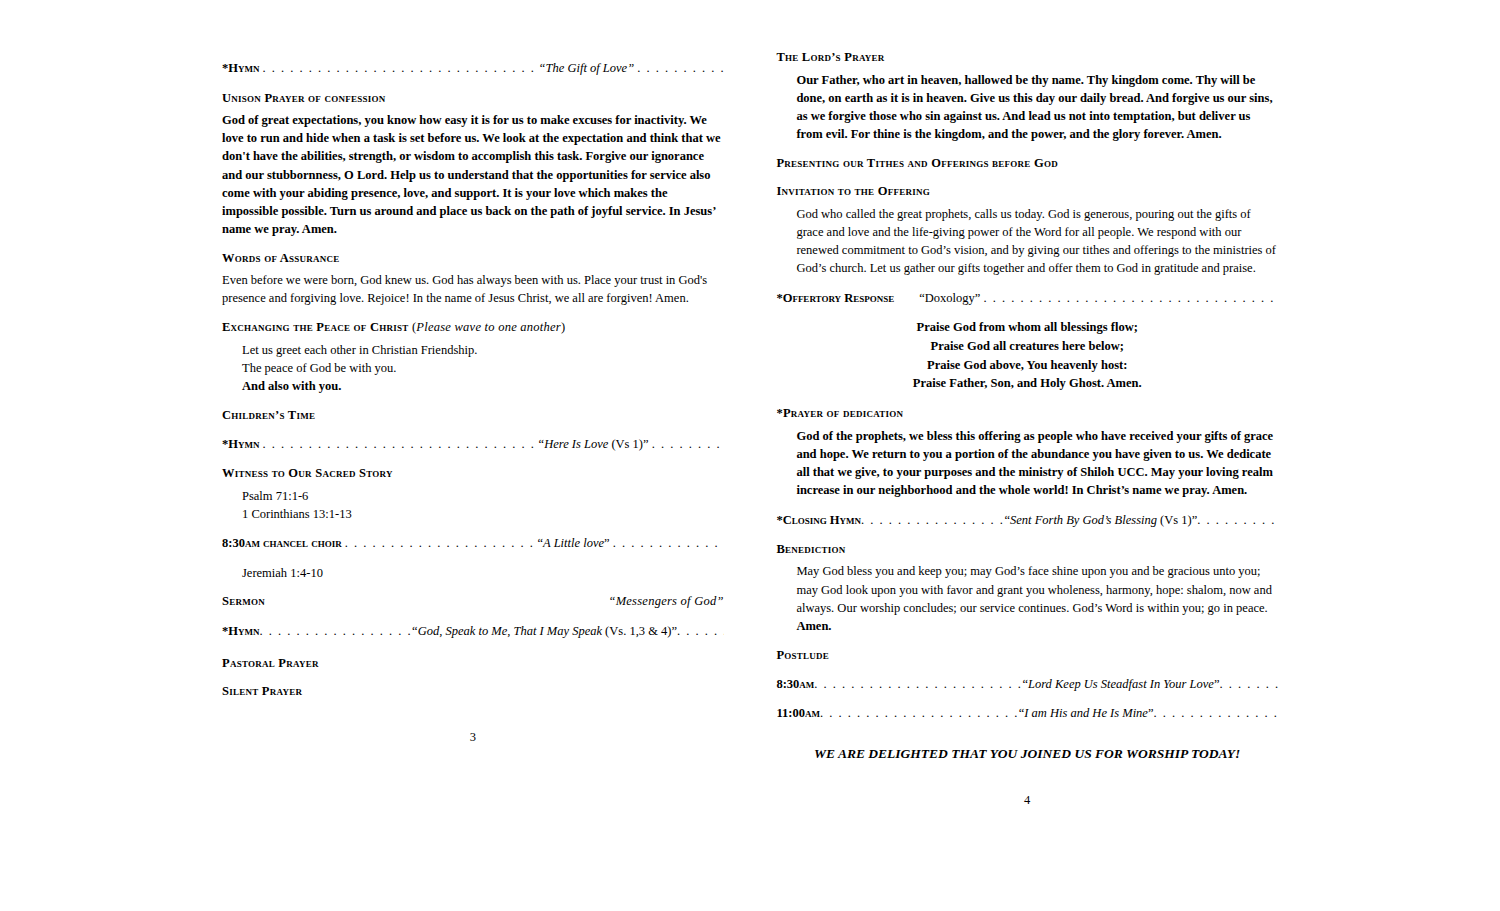*Hymn . . . . . . . . . . . . . . . . . . . . . . . . . . . . . . “The Gift of Love” . . . . . . . . . . . . . . . . . . . . . . . . See insert
Unison Prayer of confession
God of great expectations, you know how easy it is for us to make excuses for inactivity. We love to run and hide when a task is set before us. We look at the expectation and think that we don't have the abilities, strength, or wisdom to accomplish this task. Forgive our ignorance and our stubbornness, O Lord. Help us to understand that the opportunities for service also come with your abiding presence, love, and support. It is your love which makes the impossible possible. Turn us around and place us back on the path of joyful service. In Jesus’ name we pray. Amen.
Words of Assurance
Even before we were born, God knew us. God has always been with us. Place your trust in God's presence and forgiving love. Rejoice! In the name of Jesus Christ, we all are forgiven! Amen.
Exchanging the Peace of Christ (Please wave to one another)
Let us greet each other in Christian Friendship.
The peace of God be with you.
And also with you.
Children’s Time
*Hymn . . . . . . . . . . . . . . . . . . . . . . . . . . . . . . “Here Is Love (Vs 1)” . . . . . . . . . . . . . . . . . . . . . . . See insert
Witness to Our Sacred Story
Psalm 71:1-6
1 Corinthians 13:1-13
8:30am chancel choir . . . . . . . . . . . . . . . . . . . . . “A Little love” . . . . . . . . . . . . . . . . . . . . . Sleeth
Jeremiah 1:4-10
Sermon “Messengers of God”
*Hymn. . . . . . . . . . . . . . . . .“God, Speak to Me, That I May Speak (Vs. 1,3 & 4)”. . . . . . . . . . . . . ..# 531
Pastoral Prayer
Silent Prayer
3
The Lord’s Prayer
Our Father, who art in heaven, hallowed be thy name. Thy kingdom come. Thy will be done, on earth as it is in heaven. Give us this day our daily bread. And forgive us our sins, as we forgive those who sin against us. And lead us not into temptation, but deliver us from evil. For thine is the kingdom, and the power, and the glory forever. Amen.
Presenting our Tithes and Offerings before God
Invitation to the Offering
God who called the great prophets, calls us today. God is generous, pouring out the gifts of grace and love and the life-giving power of the Word for all people. We respond with our renewed commitment to God’s vision, and by giving our tithes and offerings to the ministries of God’s church. Let us gather our gifts together and offer them to God in gratitude and praise.
*Offertory Response “Doxology” . . . . . . . . . . . . . . . . . . . . . . . . . . . . . . . . . . . . . . . . # 780
Praise God from whom all blessings flow;
Praise God all creatures here below;
Praise God above, You heavenly host:
Praise Father, Son, and Holy Ghost. Amen.
*Prayer of dedication
God of the prophets, we bless this offering as people who have received your gifts of grace and hope. We return to you a portion of the abundance you have given to us. We dedicate all that we give, to your purposes and the ministry of Shiloh UCC. May your loving realm increase in our neighborhood and the whole world! In Christ’s name we pray. Amen.
*Closing Hymn. . . . . . . . . . . . . . . .“Sent Forth By God’s Blessing (Vs 1)”. . . . . . . . . . . . . . . .# 76
Benediction
May God bless you and keep you; may God’s face shine upon you and be gracious unto you; may God look upon you with favor and grant you wholeness, harmony, hope: shalom, now and always. Our worship concludes; our service continues. God’s Word is within you; go in peace. Amen.
Postlude
8:30am. . . . . . . . . . . . . . . . . . . . . . .“Lord Keep Us Steadfast In Your Love”. . . . . . . . . . . . . . . . . . . . . . . Curtis
11:00am. . . . . . . . . . . . . . . . . . . . . .“I am His and He Is Mine”. . . . . . . . . . . . . . . . . . . . . . Arr. Courtney
WE ARE DELIGHTED THAT YOU JOINED US FOR WORSHIP TODAY!
4